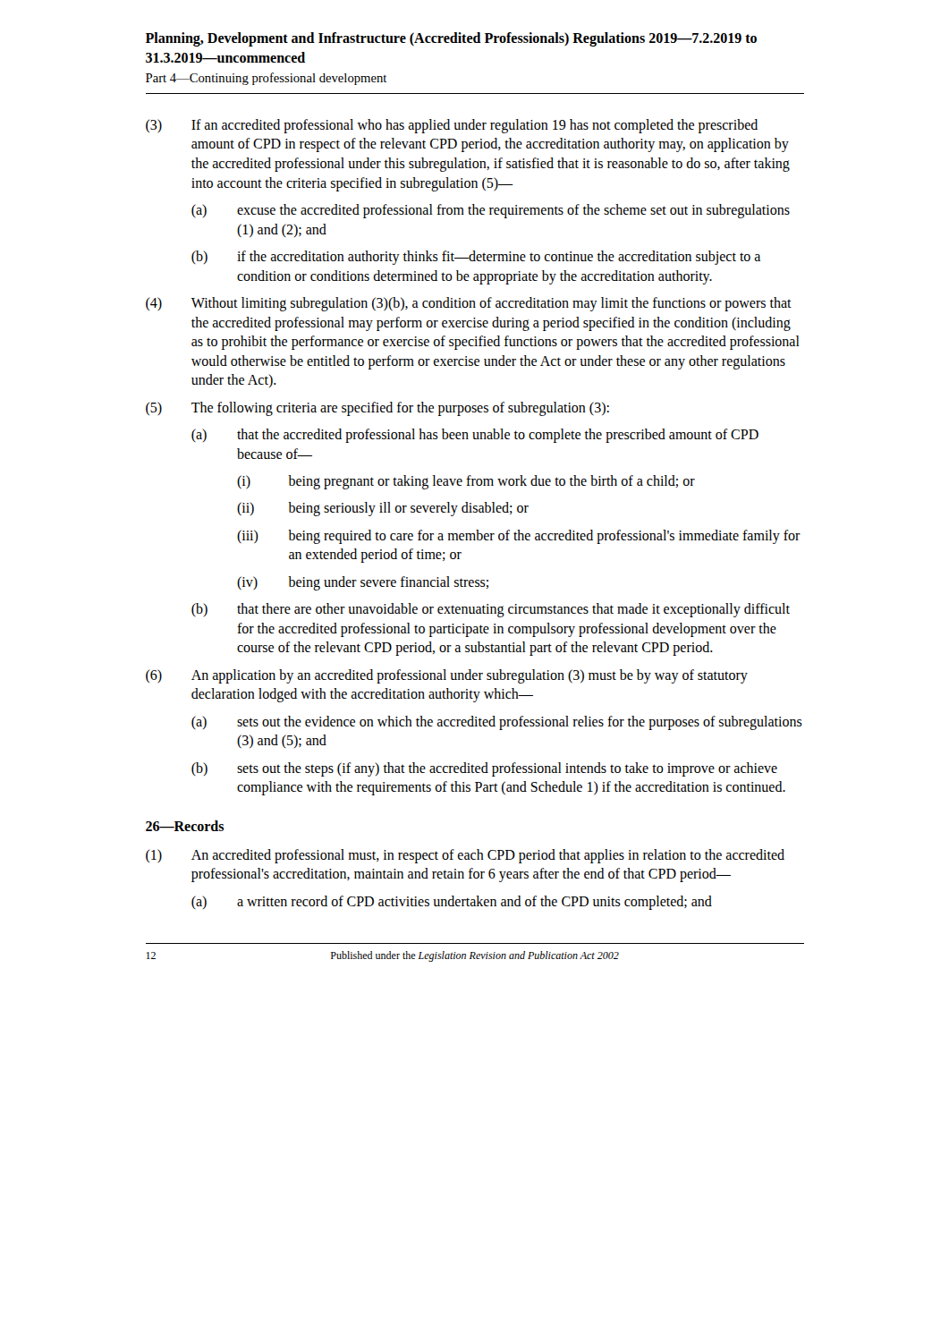Planning, Development and Infrastructure (Accredited Professionals) Regulations 2019—7.2.2019 to 31.3.2019—uncommenced
Part 4—Continuing professional development
(3) If an accredited professional who has applied under regulation 19 has not completed the prescribed amount of CPD in respect of the relevant CPD period, the accreditation authority may, on application by the accredited professional under this subregulation, if satisfied that it is reasonable to do so, after taking into account the criteria specified in subregulation (5)—
(a) excuse the accredited professional from the requirements of the scheme set out in subregulations (1) and (2); and
(b) if the accreditation authority thinks fit—determine to continue the accreditation subject to a condition or conditions determined to be appropriate by the accreditation authority.
(4) Without limiting subregulation (3)(b), a condition of accreditation may limit the functions or powers that the accredited professional may perform or exercise during a period specified in the condition (including as to prohibit the performance or exercise of specified functions or powers that the accredited professional would otherwise be entitled to perform or exercise under the Act or under these or any other regulations under the Act).
(5) The following criteria are specified for the purposes of subregulation (3):
(a) that the accredited professional has been unable to complete the prescribed amount of CPD because of—
(i) being pregnant or taking leave from work due to the birth of a child; or
(ii) being seriously ill or severely disabled; or
(iii) being required to care for a member of the accredited professional's immediate family for an extended period of time; or
(iv) being under severe financial stress;
(b) that there are other unavoidable or extenuating circumstances that made it exceptionally difficult for the accredited professional to participate in compulsory professional development over the course of the relevant CPD period, or a substantial part of the relevant CPD period.
(6) An application by an accredited professional under subregulation (3) must be by way of statutory declaration lodged with the accreditation authority which—
(a) sets out the evidence on which the accredited professional relies for the purposes of subregulations (3) and (5); and
(b) sets out the steps (if any) that the accredited professional intends to take to improve or achieve compliance with the requirements of this Part (and Schedule 1) if the accreditation is continued.
26—Records
(1) An accredited professional must, in respect of each CPD period that applies in relation to the accredited professional's accreditation, maintain and retain for 6 years after the end of that CPD period—
(a) a written record of CPD activities undertaken and of the CPD units completed; and
12 Published under the Legislation Revision and Publication Act 2002